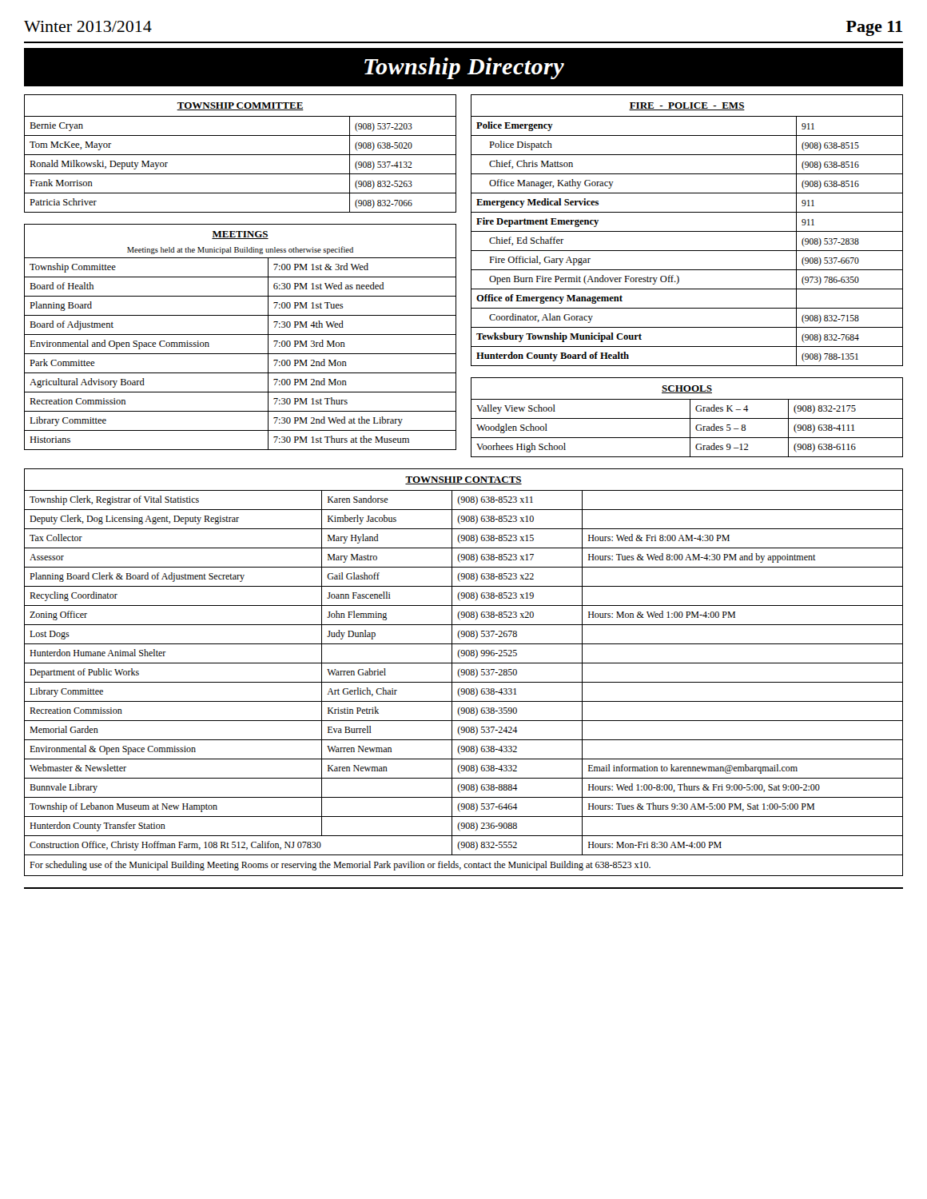Winter 2013/2014
Page 11
Township Directory
| TOWNSHIP COMMITTEE |
| --- |
| Bernie Cryan | (908) 537-2203 |
| Tom McKee, Mayor | (908) 638-5020 |
| Ronald Milkowski, Deputy Mayor | (908) 537-4132 |
| Frank Morrison | (908) 832-5263 |
| Patricia Schriver | (908) 832-7066 |
| MEETINGS |
| Meetings held at the Municipal Building unless otherwise specified |
| Township Committee | 7:00 PM 1st & 3rd Wed |
| Board of Health | 6:30 PM 1st Wed as needed |
| Planning Board | 7:00 PM 1st Tues |
| Board of Adjustment | 7:30 PM 4th Wed |
| Environmental and Open Space Commission | 7:00 PM 3rd Mon |
| Park Committee | 7:00 PM 2nd Mon |
| Agricultural Advisory Board | 7:00 PM 2nd Mon |
| Recreation Commission | 7:30 PM 1st Thurs |
| Library Committee | 7:30 PM 2nd Wed at the Library |
| Historians | 7:30 PM 1st Thurs at the Museum |
| FIRE - POLICE - EMS |
| --- |
| Police Emergency | 911 |
| Police Dispatch | (908) 638-8515 |
| Chief, Chris Mattson | (908) 638-8516 |
| Office Manager, Kathy Goracy | (908) 638-8516 |
| Emergency Medical Services | 911 |
| Fire Department Emergency | 911 |
| Chief, Ed Schaffer | (908) 537-2838 |
| Fire Official, Gary Apgar | (908) 537-6670 |
| Open Burn Fire Permit (Andover Forestry Off.) | (973) 786-6350 |
| Office of Emergency Management | |
| Coordinator, Alan Goracy | (908) 832-7158 |
| Tewksbury Township Municipal Court | (908) 832-7684 |
| Hunterdon County Board of Health | (908) 788-1351 |
| SCHOOLS |
| --- |
| Valley View School | Grades K – 4 | (908) 832-2175 |
| Woodglen School | Grades 5 – 8 | (908) 638-4111 |
| Voorhees High School | Grades 9 –12 | (908) 638-6116 |
| TOWNSHIP CONTACTS |
| --- |
| Township Clerk, Registrar of Vital Statistics | Karen Sandorse | (908) 638-8523 x11 | |
| Deputy Clerk, Dog Licensing Agent, Deputy Registrar | Kimberly Jacobus | (908) 638-8523 x10 | |
| Tax Collector | Mary Hyland | (908) 638-8523 x15 | Hours: Wed & Fri 8:00 AM-4:30 PM |
| Assessor | Mary Mastro | (908) 638-8523 x17 | Hours: Tues & Wed 8:00 AM-4:30 PM and by appointment |
| Planning Board Clerk & Board of Adjustment Secretary | Gail Glashoff | (908) 638-8523 x22 | |
| Recycling Coordinator | Joann Fascenelli | (908) 638-8523 x19 | |
| Zoning Officer | John Flemming | (908) 638-8523 x20 | Hours: Mon & Wed 1:00 PM-4:00 PM |
| Lost Dogs | Judy Dunlap | (908) 537-2678 | |
| Hunterdon Humane Animal Shelter | | (908) 996-2525 | |
| Department of Public Works | Warren Gabriel | (908) 537-2850 | |
| Library Committee | Art Gerlich, Chair | (908) 638-4331 | |
| Recreation Commission | Kristin Petrik | (908) 638-3590 | |
| Memorial Garden | Eva Burrell | (908) 537-2424 | |
| Environmental & Open Space Commission | Warren Newman | (908) 638-4332 | |
| Webmaster & Newsletter | Karen Newman | (908) 638-4332 | Email information to karennewman@embarqmail.com |
| Bunnvale Library | | (908) 638-8884 | Hours: Wed 1:00-8:00, Thurs & Fri 9:00-5:00, Sat 9:00-2:00 |
| Township of Lebanon Museum at New Hampton | | (908) 537-6464 | Hours: Tues & Thurs 9:30 AM-5:00 PM, Sat 1:00-5:00 PM |
| Hunterdon County Transfer Station | | (908) 236-9088 | |
| Construction Office, Christy Hoffman Farm, 108 Rt 512, Califon, NJ 07830 | (908) 832-5552 | Hours: Mon-Fri 8:30 AM-4:00 PM |
| For scheduling use of the Municipal Building Meeting Rooms or reserving the Memorial Park pavilion or fields, contact the Municipal Building at 638-8523 x10. |